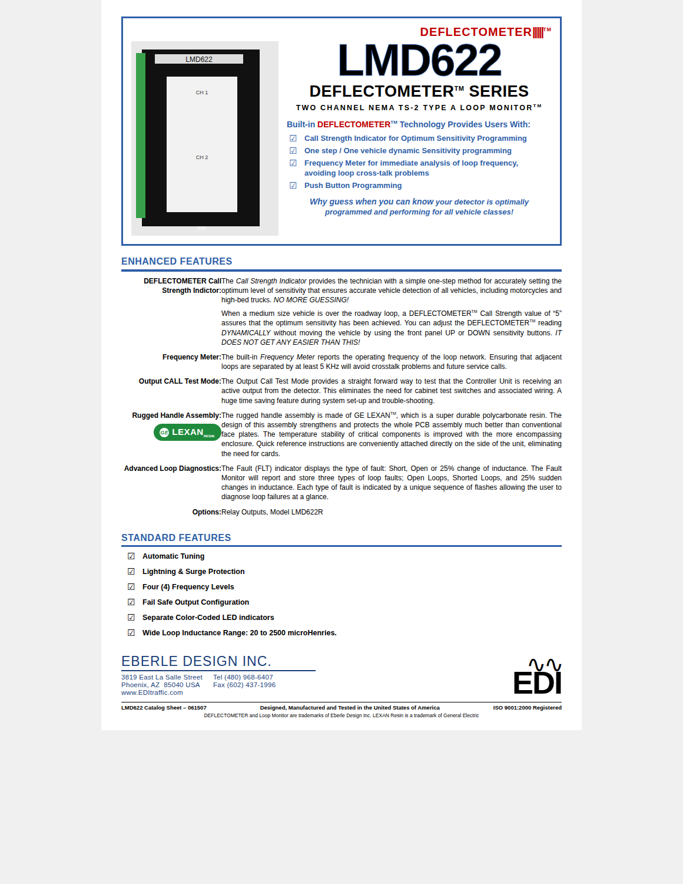DEFLECTOMETER|||||TM
LMD622
DEFLECTOMETERTM SERIES
TWO CHANNEL NEMA TS-2 TYPE A LOOP MONITORTM
Built-in DEFLECTOMETERTM Technology Provides Users With:
Call Strength Indicator for Optimum Sensitivity Programming
One step / One vehicle dynamic Sensitivity programming
Frequency Meter for immediate analysis of loop frequency, avoiding loop cross-talk problems
Push Button Programming
Why guess when you can know your detector is optimally
programmed and performing for all vehicle classes!
ENHANCED FEATURES
| DEFLECTOMETER Call Strength Indictor: | The Call Strength Indicator provides the technician with a simple one-step method for accurately setting the optimum level of sensitivity that ensures accurate vehicle detection of all vehicles, including motorcycles and high-bed trucks. NO MORE GUESSING! When a medium size vehicle is over the roadway loop, a DEFLECTOMETER TM Call Strength value of “5” assures that the optimum sensitivity has been achieved. You can adjust the DEFLECTOMETER TM reading DYNAMICALLY without moving the vehicle by using the front panel UP or DOWN sensitivity buttons. IT DOES NOT GET ANY EASIER THAN THIS! |
| Frequency Meter: | The built-in Frequency Meter reports the operating frequency of the loop network. Ensuring that adjacent loops are separated by at least 5 KHz will avoid crosstalk problems and future service calls. |
| Output CALL Test Mode: | The Output Call Test Mode provides a straight forward way to test that the Controller Unit is receiving an active output from the detector. This eliminates the need for cabinet test switches and associated wiring. A huge time saving feature during system set-up and trouble-shooting. |
| Rugged Handle Assembly: GE LEXAN RESIN | The rugged handle assembly is made of GE LEXAN TM , which is a super durable polycarbonate resin. The design of this assembly strengthens and protects the whole PCB assembly much better than conventional face plates. The temperature stability of critical components is improved with the more encompassing enclosure. Quick reference instructions are conveniently attached directly on the side of the unit, eliminating the need for cards. |
| Advanced Loop Diagnostics: | The Fault (FLT) indicator displays the type of fault: Short, Open or 25% change of inductance. The Fault Monitor will report and store three types of loop faults; Open Loops, Shorted Loops, and 25% sudden changes in inductance. Each type of fault is indicated by a unique sequence of flashes allowing the user to diagnose loop failures at a glance. |
| Options: | Relay Outputs, Model LMD622R |
STANDARD FEATURES
Automatic Tuning
Lightning & Surge Protection
Four (4) Frequency Levels
Fail Safe Output Configuration
Separate Color-Coded LED indicators
Wide Loop Inductance Range: 20 to 2500 microHenries.
EBERLE DESIGN INC.
| 3819 East La Salle Street | Tel (480) 968-6407 |
| Phoenix, AZ 85040 USA | Fax (602) 437-1996 |
| www.EDItraffic.com | |
∿∿ EDI
LMD622 Catalog Sheet – 061507
Designed, Manufactured and Tested in the United States of America
ISO 9001:2000 Registered
DEFLECTOMETER and Loop Monitor are trademarks of Eberle Design Inc. LEXAN Resin is a trademark of General Electric